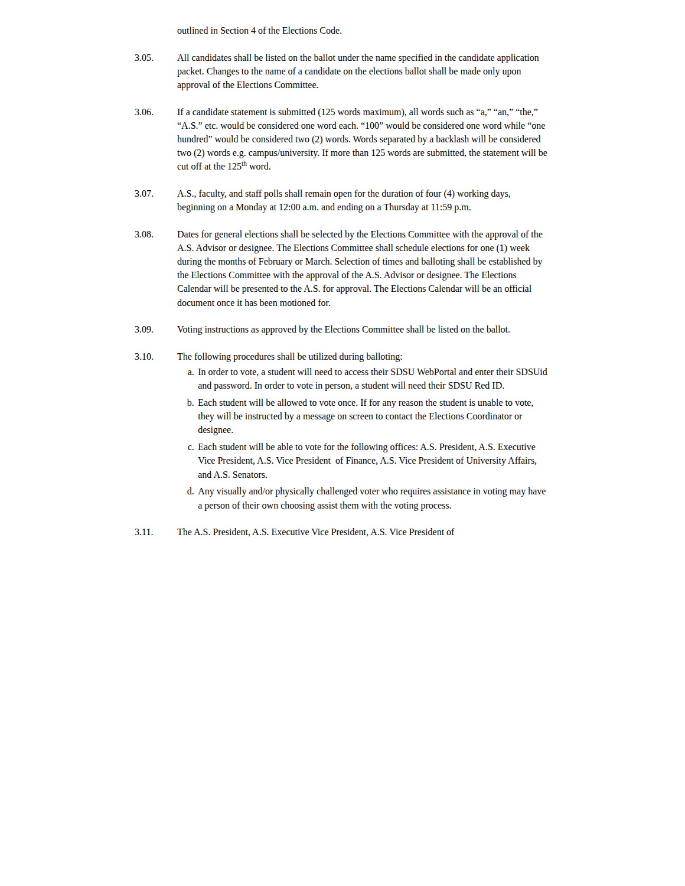outlined in Section 4 of the Elections Code.
3.05. All candidates shall be listed on the ballot under the name specified in the candidate application packet. Changes to the name of a candidate on the elections ballot shall be made only upon approval of the Elections Committee.
3.06. If a candidate statement is submitted (125 words maximum), all words such as “a,” “an,” “the,” “A.S.” etc. would be considered one word each. “100” would be considered one word while “one hundred” would be considered two (2) words. Words separated by a backlash will be considered two (2) words e.g. campus/university. If more than 125 words are submitted, the statement will be cut off at the 125th word.
3.07. A.S., faculty, and staff polls shall remain open for the duration of four (4) working days, beginning on a Monday at 12:00 a.m. and ending on a Thursday at 11:59 p.m.
3.08. Dates for general elections shall be selected by the Elections Committee with the approval of the A.S. Advisor or designee. The Elections Committee shall schedule elections for one (1) week during the months of February or March. Selection of times and balloting shall be established by the Elections Committee with the approval of the A.S. Advisor or designee. The Elections Calendar will be presented to the A.S. for approval. The Elections Calendar will be an official document once it has been motioned for.
3.09. Voting instructions as approved by the Elections Committee shall be listed on the ballot.
3.10. The following procedures shall be utilized during balloting:
a. In order to vote, a student will need to access their SDSU WebPortal and enter their SDSUid and password. In order to vote in person, a student will need their SDSU Red ID.
b. Each student will be allowed to vote once. If for any reason the student is unable to vote, they will be instructed by a message on screen to contact the Elections Coordinator or designee.
c. Each student will be able to vote for the following offices: A.S. President, A.S. Executive Vice President, A.S. Vice President of Finance, A.S. Vice President of University Affairs, and A.S. Senators.
d. Any visually and/or physically challenged voter who requires assistance in voting may have a person of their own choosing assist them with the voting process.
3.11. The A.S. President, A.S. Executive Vice President, A.S. Vice President of